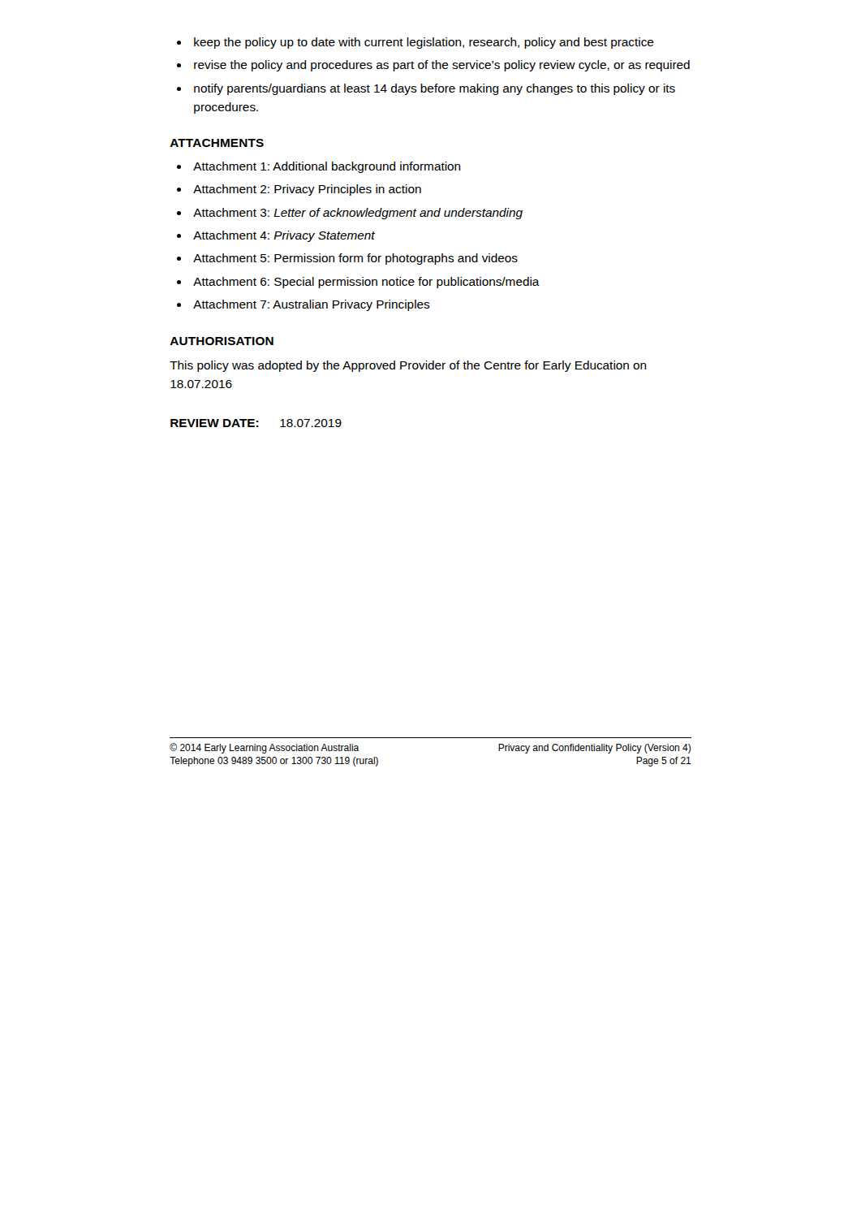keep the policy up to date with current legislation, research, policy and best practice
revise the policy and procedures as part of the service’s policy review cycle, or as required
notify parents/guardians at least 14 days before making any changes to this policy or its procedures.
Attachments
Attachment 1: Additional background information
Attachment 2: Privacy Principles in action
Attachment 3: Letter of acknowledgment and understanding
Attachment 4: Privacy Statement
Attachment 5: Permission form for photographs and videos
Attachment 6: Special permission notice for publications/media
Attachment 7: Australian Privacy Principles
Authorisation
This policy was adopted by the Approved Provider of the Centre for Early Education on 18.07.2016
REVIEW DATE: 18.07.2019
© 2014 Early Learning Association Australia
Telephone 03 9489 3500 or 1300 730 119 (rural)
Privacy and Confidentiality Policy (Version 4)
Page 5 of 21